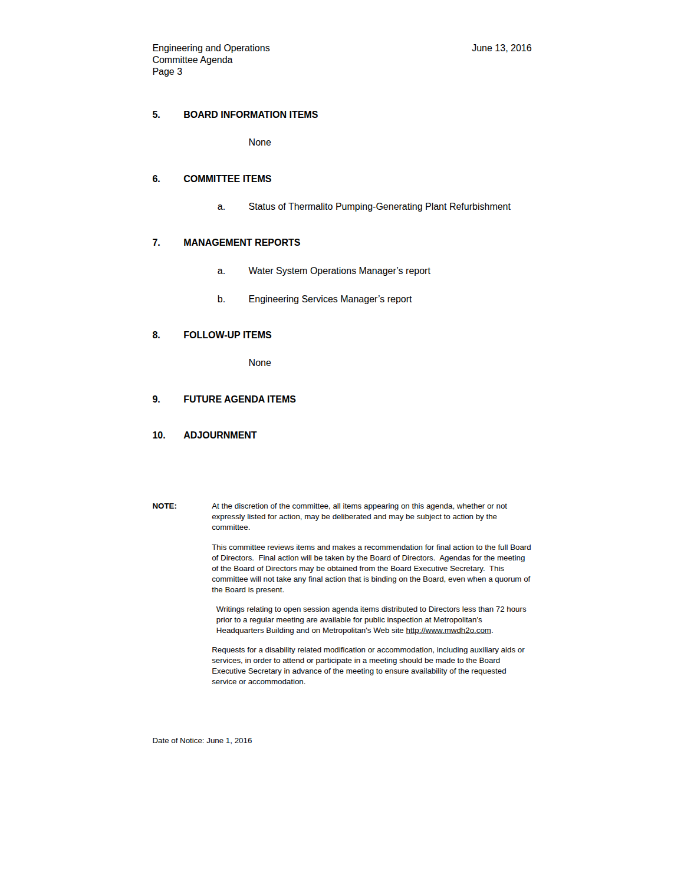Engineering and Operations
Committee Agenda
Page 3
June 13, 2016
5. Board Information Items
None
6. Committee Items
a. Status of Thermalito Pumping-Generating Plant Refurbishment
7. Management Reports
a. Water System Operations Manager’s report
b. Engineering Services Manager’s report
8. Follow-Up Items
None
9. Future Agenda Items
10. Adjournment
NOTE:
At the discretion of the committee, all items appearing on this agenda, whether or not expressly listed for action, may be deliberated and may be subject to action by the committee.
This committee reviews items and makes a recommendation for final action to the full Board of Directors. Final action will be taken by the Board of Directors. Agendas for the meeting of the Board of Directors may be obtained from the Board Executive Secretary. This committee will not take any final action that is binding on the Board, even when a quorum of the Board is present.
Writings relating to open session agenda items distributed to Directors less than 72 hours prior to a regular meeting are available for public inspection at Metropolitan's Headquarters Building and on Metropolitan's Web site http://www.mwdh2o.com.
Requests for a disability related modification or accommodation, including auxiliary aids or services, in order to attend or participate in a meeting should be made to the Board Executive Secretary in advance of the meeting to ensure availability of the requested service or accommodation.
Date of Notice: June 1, 2016